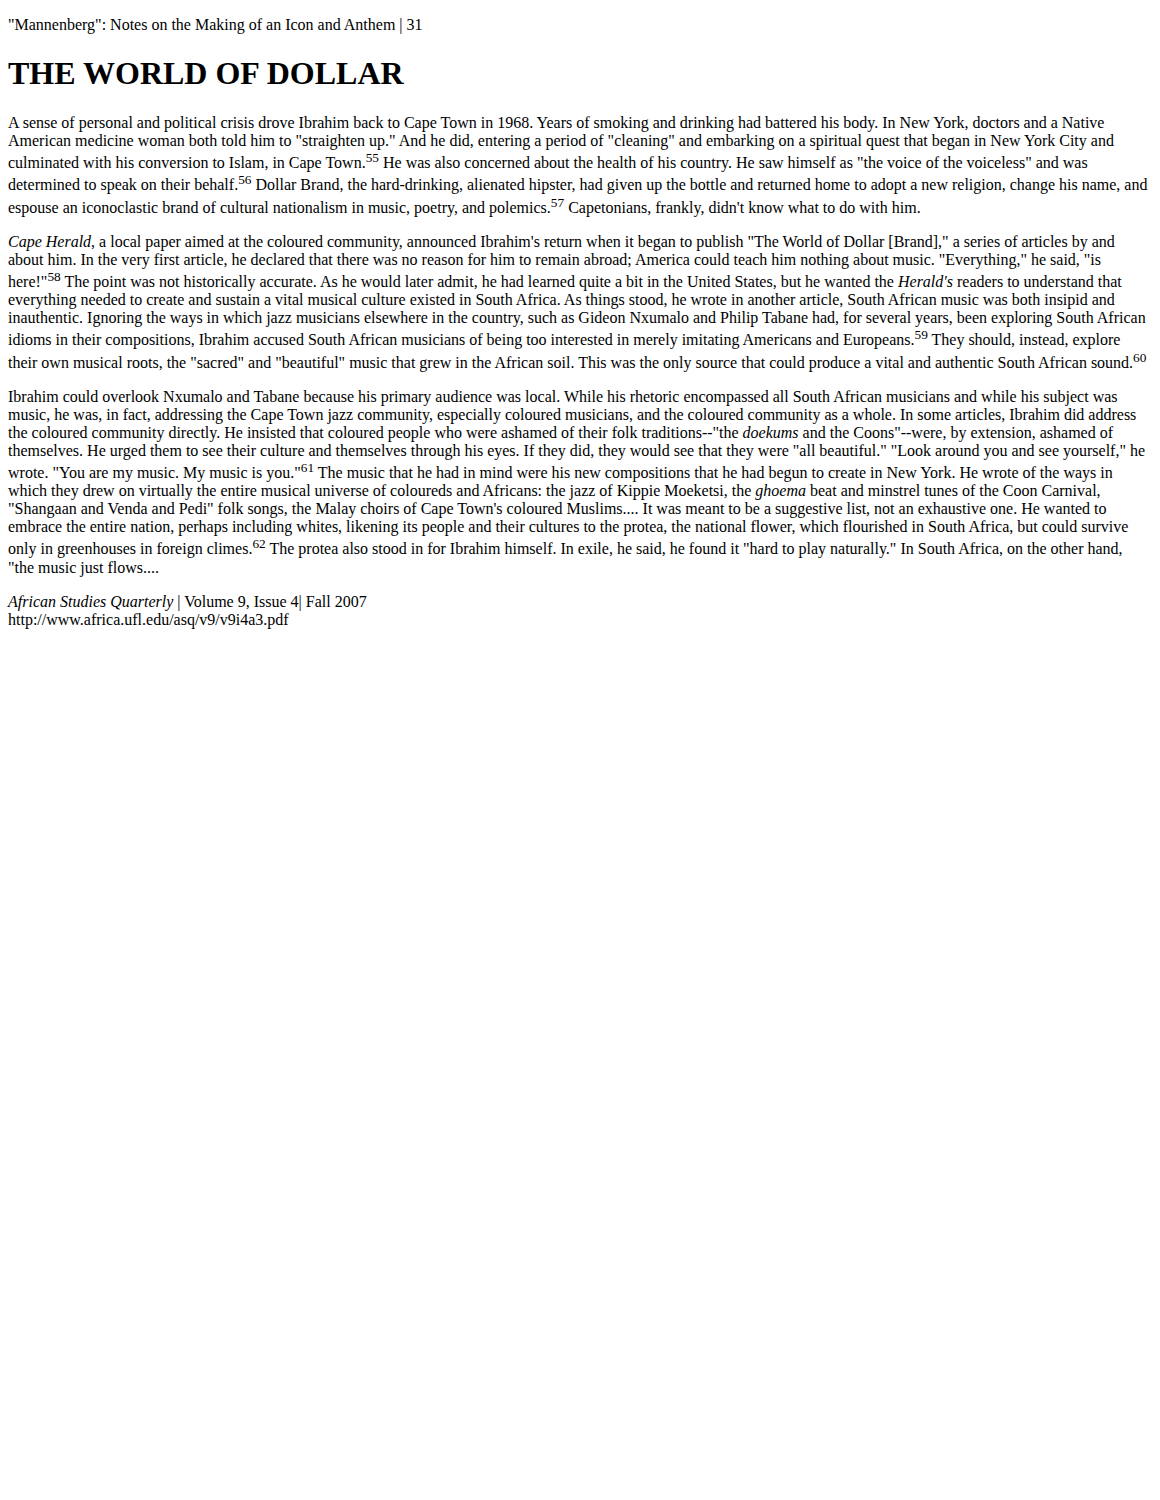"Mannenberg": Notes on the Making of an Icon and Anthem | 31
THE WORLD OF DOLLAR
A sense of personal and political crisis drove Ibrahim back to Cape Town in 1968. Years of smoking and drinking had battered his body. In New York, doctors and a Native American medicine woman both told him to "straighten up." And he did, entering a period of "cleaning" and embarking on a spiritual quest that began in New York City and culminated with his conversion to Islam, in Cape Town.55 He was also concerned about the health of his country. He saw himself as "the voice of the voiceless" and was determined to speak on their behalf.56 Dollar Brand, the hard-drinking, alienated hipster, had given up the bottle and returned home to adopt a new religion, change his name, and espouse an iconoclastic brand of cultural nationalism in music, poetry, and polemics.57 Capetonians, frankly, didn't know what to do with him.
Cape Herald, a local paper aimed at the coloured community, announced Ibrahim's return when it began to publish "The World of Dollar [Brand]," a series of articles by and about him. In the very first article, he declared that there was no reason for him to remain abroad; America could teach him nothing about music. "Everything," he said, "is here!"58 The point was not historically accurate. As he would later admit, he had learned quite a bit in the United States, but he wanted the Herald's readers to understand that everything needed to create and sustain a vital musical culture existed in South Africa. As things stood, he wrote in another article, South African music was both insipid and inauthentic. Ignoring the ways in which jazz musicians elsewhere in the country, such as Gideon Nxumalo and Philip Tabane had, for several years, been exploring South African idioms in their compositions, Ibrahim accused South African musicians of being too interested in merely imitating Americans and Europeans.59 They should, instead, explore their own musical roots, the "sacred" and "beautiful" music that grew in the African soil. This was the only source that could produce a vital and authentic South African sound.60
Ibrahim could overlook Nxumalo and Tabane because his primary audience was local. While his rhetoric encompassed all South African musicians and while his subject was music, he was, in fact, addressing the Cape Town jazz community, especially coloured musicians, and the coloured community as a whole. In some articles, Ibrahim did address the coloured community directly. He insisted that coloured people who were ashamed of their folk traditions--"the doekums and the Coons"--were, by extension, ashamed of themselves. He urged them to see their culture and themselves through his eyes. If they did, they would see that they were "all beautiful." "Look around you and see yourself," he wrote. "You are my music. My music is you."61 The music that he had in mind were his new compositions that he had begun to create in New York. He wrote of the ways in which they drew on virtually the entire musical universe of coloureds and Africans: the jazz of Kippie Moeketsi, the ghoema beat and minstrel tunes of the Coon Carnival, "Shangaan and Venda and Pedi" folk songs, the Malay choirs of Cape Town's coloured Muslims.... It was meant to be a suggestive list, not an exhaustive one. He wanted to embrace the entire nation, perhaps including whites, likening its people and their cultures to the protea, the national flower, which flourished in South Africa, but could survive only in greenhouses in foreign climes.62 The protea also stood in for Ibrahim himself. In exile, he said, he found it "hard to play naturally." In South Africa, on the other hand, "the music just flows....
African Studies Quarterly | Volume 9, Issue 4| Fall 2007
http://www.africa.ufl.edu/asq/v9/v9i4a3.pdf